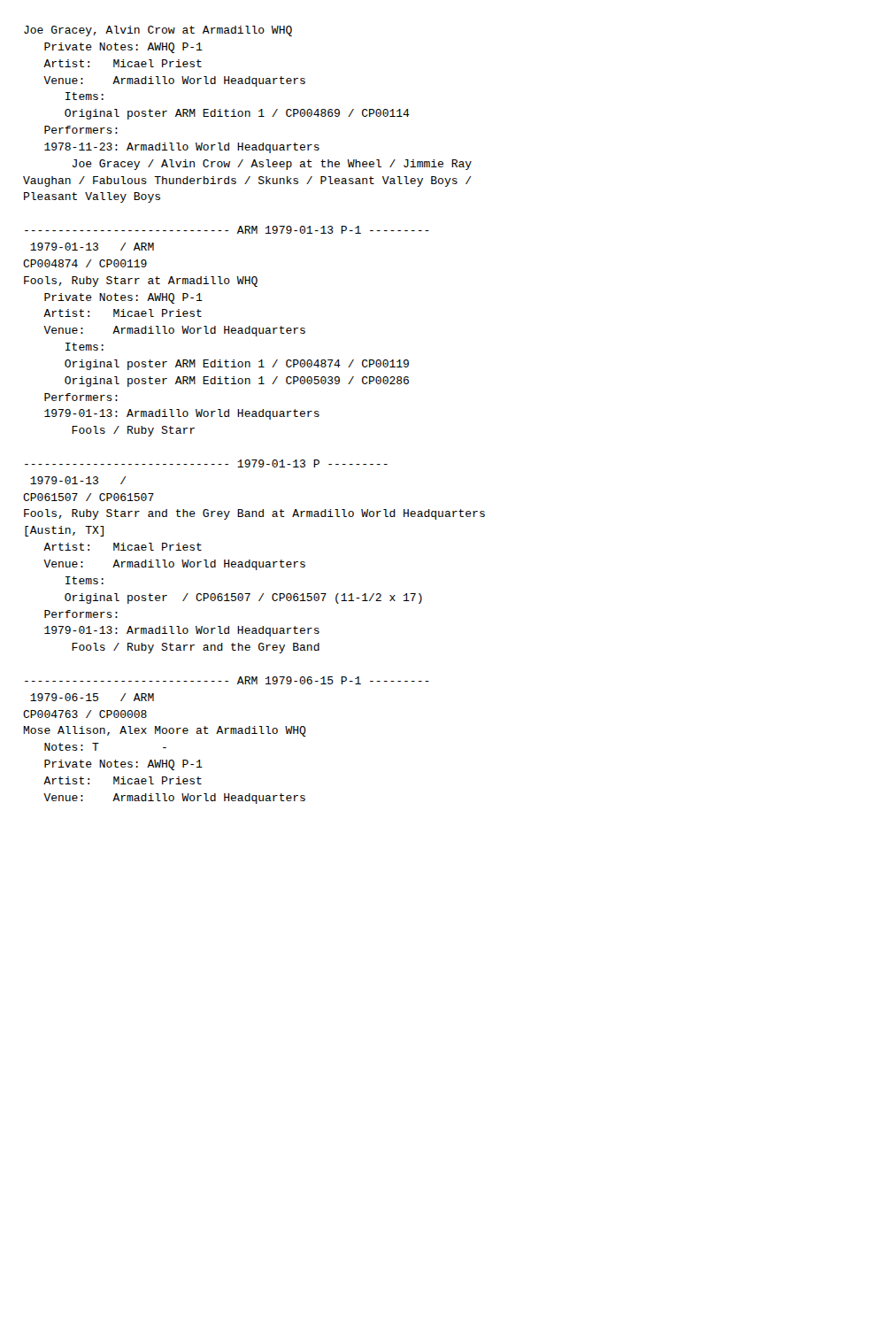Joe Gracey, Alvin Crow at Armadillo WHQ Private Notes: AWHQ P-1 Artist: Micael Priest Venue: Armadillo World Headquarters Items: Original poster ARM Edition 1 / CP004869 / CP00114 Performers: 1978-11-23: Armadillo World Headquarters Joe Gracey / Alvin Crow / Asleep at the Wheel / Jimmie Ray Vaughan / Fabulous Thunderbirds / Skunks / Pleasant Valley Boys / Pleasant Valley Boys ------------------------------ ARM 1979-01-13 P-1 --------- 1979-01-13 / ARM CP004874 / CP00119 Fools, Ruby Starr at Armadillo WHQ Private Notes: AWHQ P-1 Artist: Micael Priest Venue: Armadillo World Headquarters Items: Original poster ARM Edition 1 / CP004874 / CP00119 Original poster ARM Edition 1 / CP005039 / CP00286 Performers: 1979-01-13: Armadillo World Headquarters Fools / Ruby Starr ------------------------------ 1979-01-13 P --------- 1979-01-13 / CP061507 / CP061507 Fools, Ruby Starr and the Grey Band at Armadillo World Headquarters [Austin, TX] Artist: Micael Priest Venue: Armadillo World Headquarters Items: Original poster / CP061507 / CP061507 (11-1/2 x 17) Performers: 1979-01-13: Armadillo World Headquarters Fools / Ruby Starr and the Grey Band ------------------------------ ARM 1979-06-15 P-1 --------- 1979-06-15 / ARM CP004763 / CP00008 Mose Allison, Alex Moore at Armadillo WHQ Notes: T - Private Notes: AWHQ P-1 Artist: Micael Priest Venue: Armadillo World Headquarters